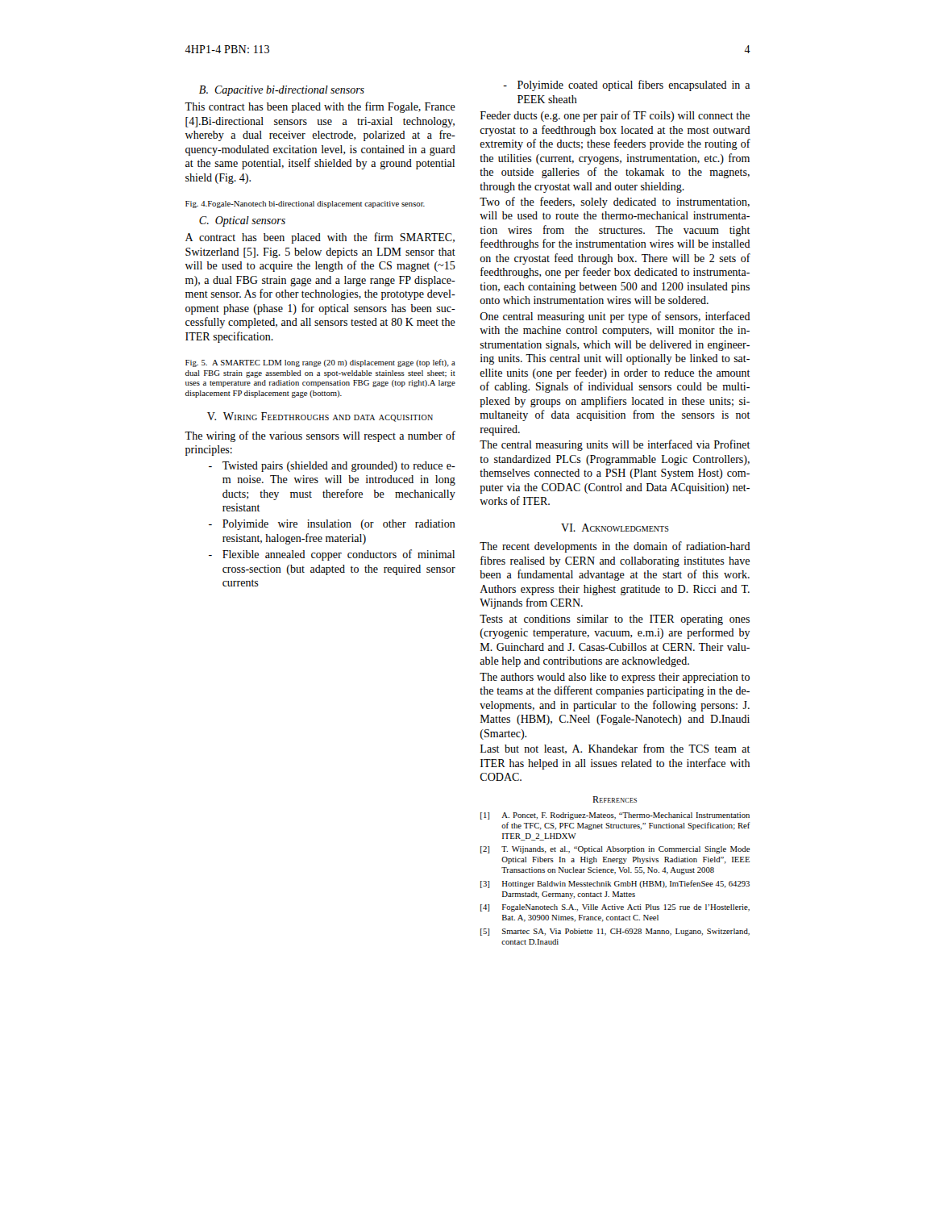4HP1-4 PBN: 113
4
B. Capacitive bi-directional sensors
This contract has been placed with the firm Fogale, France [4].Bi-directional sensors use a tri-axial technology, whereby a dual receiver electrode, polarized at a frequency-modulated excitation level, is contained in a guard at the same potential, itself shielded by a ground potential shield (Fig. 4).
Fig. 4.Fogale-Nanotech bi-directional displacement capacitive sensor.
C. Optical sensors
A contract has been placed with the firm SMARTEC, Switzerland [5]. Fig. 5 below depicts an LDM sensor that will be used to acquire the length of the CS magnet (~15 m), a dual FBG strain gage and a large range FP displacement sensor. As for other technologies, the prototype development phase (phase 1) for optical sensors has been successfully completed, and all sensors tested at 80 K meet the ITER specification.
Fig. 5. A SMARTEC LDM long range (20 m) displacement gage (top left), a dual FBG strain gage assembled on a spot-weldable stainless steel sheet; it uses a temperature and radiation compensation FBG gage (top right).A large displacement FP displacement gage (bottom).
V. Wiring Feedthroughs and data acquisition
The wiring of the various sensors will respect a number of principles:
Twisted pairs (shielded and grounded) to reduce e-m noise. The wires will be introduced in long ducts; they must therefore be mechanically resistant
Polyimide wire insulation (or other radiation resistant, halogen-free material)
Flexible annealed copper conductors of minimal cross-section (but adapted to the required sensor currents
Polyimide coated optical fibers encapsulated in a PEEK sheath
Feeder ducts (e.g. one per pair of TF coils) will connect the cryostat to a feedthrough box located at the most outward extremity of the ducts; these feeders provide the routing of the utilities (current, cryogens, instrumentation, etc.) from the outside galleries of the tokamak to the magnets, through the cryostat wall and outer shielding.
Two of the feeders, solely dedicated to instrumentation, will be used to route the thermo-mechanical instrumentation wires from the structures. The vacuum tight feedthroughs for the instrumentation wires will be installed on the cryostat feed through box. There will be 2 sets of feedthroughs, one per feeder box dedicated to instrumentation, each containing between 500 and 1200 insulated pins onto which instrumentation wires will be soldered.
One central measuring unit per type of sensors, interfaced with the machine control computers, will monitor the instrumentation signals, which will be delivered in engineering units. This central unit will optionally be linked to satellite units (one per feeder) in order to reduce the amount of cabling. Signals of individual sensors could be multiplexed by groups on amplifiers located in these units; simultaneity of data acquisition from the sensors is not required.
The central measuring units will be interfaced via Profinet to standardized PLCs (Programmable Logic Controllers), themselves connected to a PSH (Plant System Host) computer via the CODAC (Control and Data ACquisition) networks of ITER.
VI. Acknowledgments
The recent developments in the domain of radiation-hard fibres realised by CERN and collaborating institutes have been a fundamental advantage at the start of this work. Authors express their highest gratitude to D. Ricci and T. Wijnands from CERN.
Tests at conditions similar to the ITER operating ones (cryogenic temperature, vacuum, e.m.i) are performed by M. Guinchard and J. Casas-Cubillos at CERN. Their valuable help and contributions are acknowledged.
The authors would also like to express their appreciation to the teams at the different companies participating in the developments, and in particular to the following persons: J. Mattes (HBM), C.Neel (Fogale-Nanotech) and D.Inaudi (Smartec).
Last but not least, A. Khandekar from the TCS team at ITER has helped in all issues related to the interface with CODAC.
References
A. Poncet, F. Rodriguez-Mateos, “Thermo-Mechanical Instrumentation of the TFC, CS, PFC Magnet Structures,” Functional Specification; Ref ITER_D_2_LHDXW
T. Wijnands, et al., “Optical Absorption in Commercial Single Mode Optical Fibers In a High Energy Physivs Radiation Field”, IEEE Transactions on Nuclear Science, Vol. 55, No. 4, August 2008
Hottinger Baldwin Messtechnik GmbH (HBM), ImTiefenSee 45, 64293 Darmstadt, Germany, contact J. Mattes
FogaleNanotech S.A., Ville Active Acti Plus 125 rue de l’Hostellerie, Bat. A, 30900 Nimes, France, contact C. Neel
Smartec SA, Via Pobiette 11, CH-6928 Manno, Lugano, Switzerland, contact D.Inaudi